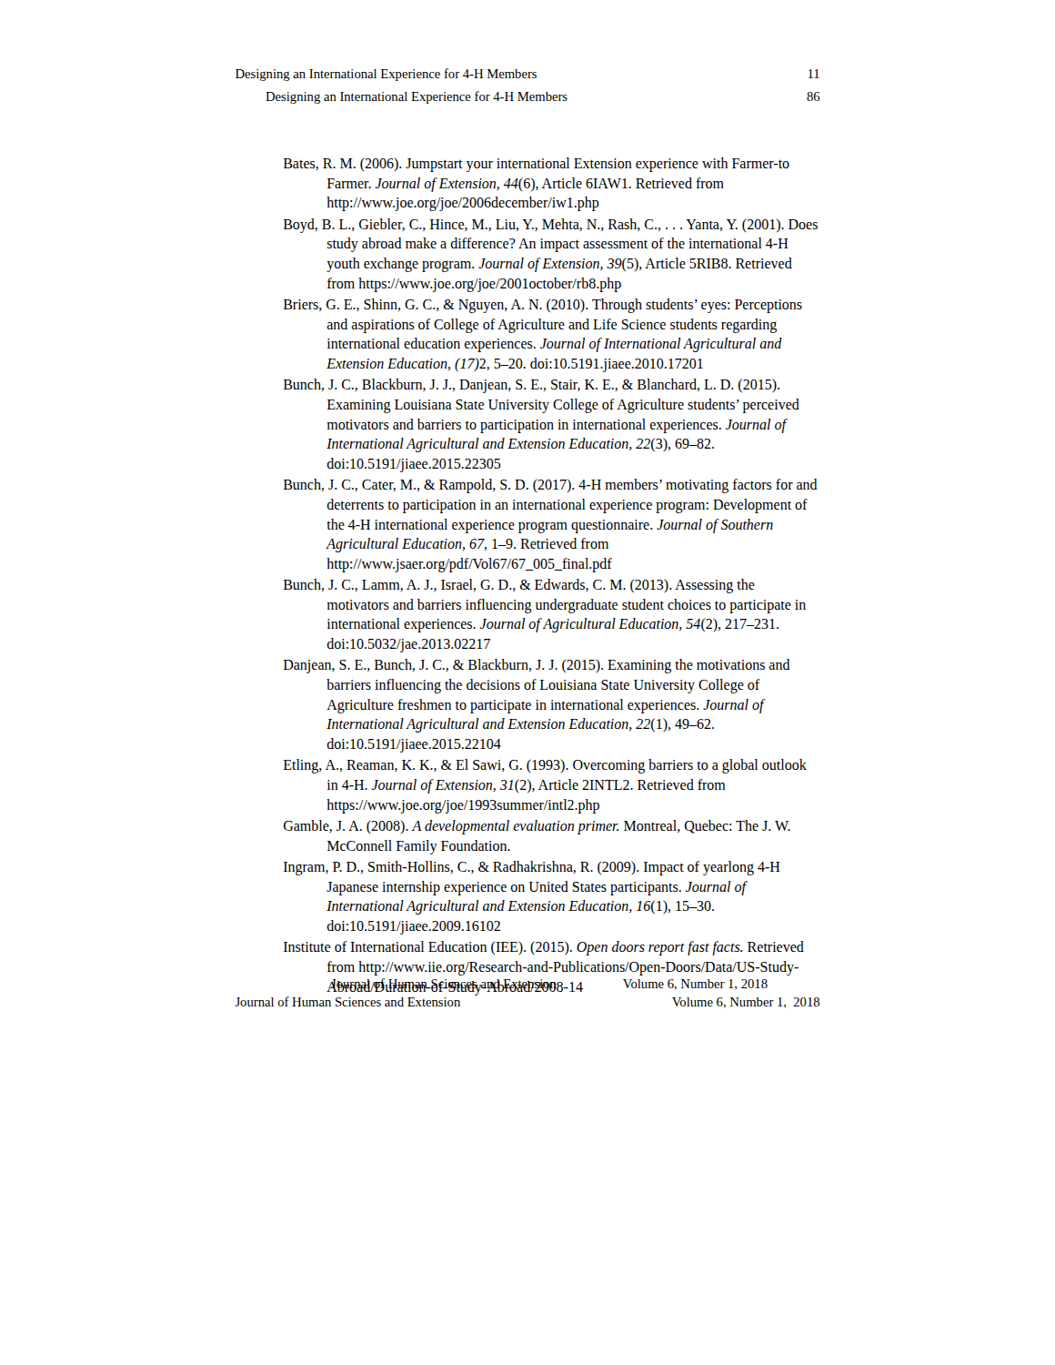Designing an International Experience for 4-H Members 11
Designing an International Experience for 4-H Members 86
Bates, R. M. (2006). Jumpstart your international Extension experience with Farmer-to Farmer. Journal of Extension, 44(6), Article 6IAW1. Retrieved from http://www.joe.org/joe/2006december/iw1.php
Boyd, B. L., Giebler, C., Hince, M., Liu, Y., Mehta, N., Rash, C., . . . Yanta, Y. (2001). Does study abroad make a difference? An impact assessment of the international 4-H youth exchange program. Journal of Extension, 39(5), Article 5RIB8. Retrieved from https://www.joe.org/joe/2001october/rb8.php
Briers, G. E., Shinn, G. C., & Nguyen, A. N. (2010). Through students’ eyes: Perceptions and aspirations of College of Agriculture and Life Science students regarding international education experiences. Journal of International Agricultural and Extension Education, (17) 2, 5–20. doi:10.5191.jiaee.2010.17201
Bunch, J. C., Blackburn, J. J., Danjean, S. E., Stair, K. E., & Blanchard, L. D. (2015). Examining Louisiana State University College of Agriculture students’ perceived motivators and barriers to participation in international experiences. Journal of International Agricultural and Extension Education, 22(3), 69–82. doi:10.5191/jiaee.2015.22305
Bunch, J. C., Cater, M., & Rampold, S. D. (2017). 4-H members’ motivating factors for and deterrents to participation in an international experience program: Development of the 4-H international experience program questionnaire. Journal of Southern Agricultural Education, 67, 1–9. Retrieved from http://www.jsaer.org/pdf/Vol67/67_005_final.pdf
Bunch, J. C., Lamm, A. J., Israel, G. D., & Edwards, C. M. (2013). Assessing the motivators and barriers influencing undergraduate student choices to participate in international experiences. Journal of Agricultural Education, 54(2), 217–231. doi:10.5032/jae.2013.02217
Danjean, S. E., Bunch, J. C., & Blackburn, J. J. (2015). Examining the motivations and barriers influencing the decisions of Louisiana State University College of Agriculture freshmen to participate in international experiences. Journal of International Agricultural and Extension Education, 22(1), 49–62. doi:10.5191/jiaee.2015.22104
Etling, A., Reaman, K. K., & El Sawi, G. (1993). Overcoming barriers to a global outlook in 4-H. Journal of Extension, 31(2), Article 2INTL2. Retrieved from https://www.joe.org/joe/1993summer/intl2.php
Gamble, J. A. (2008). A developmental evaluation primer. Montreal, Quebec: The J. W. McConnell Family Foundation.
Ingram, P. D., Smith-Hollins, C., & Radhakrishna, R. (2009). Impact of yearlong 4-H Japanese internship experience on United States participants. Journal of International Agricultural and Extension Education, 16(1), 15–30. doi:10.5191/jiaee.2009.16102
Institute of International Education (IEE). (2015). Open doors report fast facts. Retrieved from http://www.iie.org/Research-and-Publications/Open-Doors/Data/US-Study-Abroad/Duration-of-Study-Abroad/2008-14
Journal of Human Sciences and Extension Volume 6, Number 1, 2018
Journal of Human Sciences and Extension Volume 6, Number 1, 2018